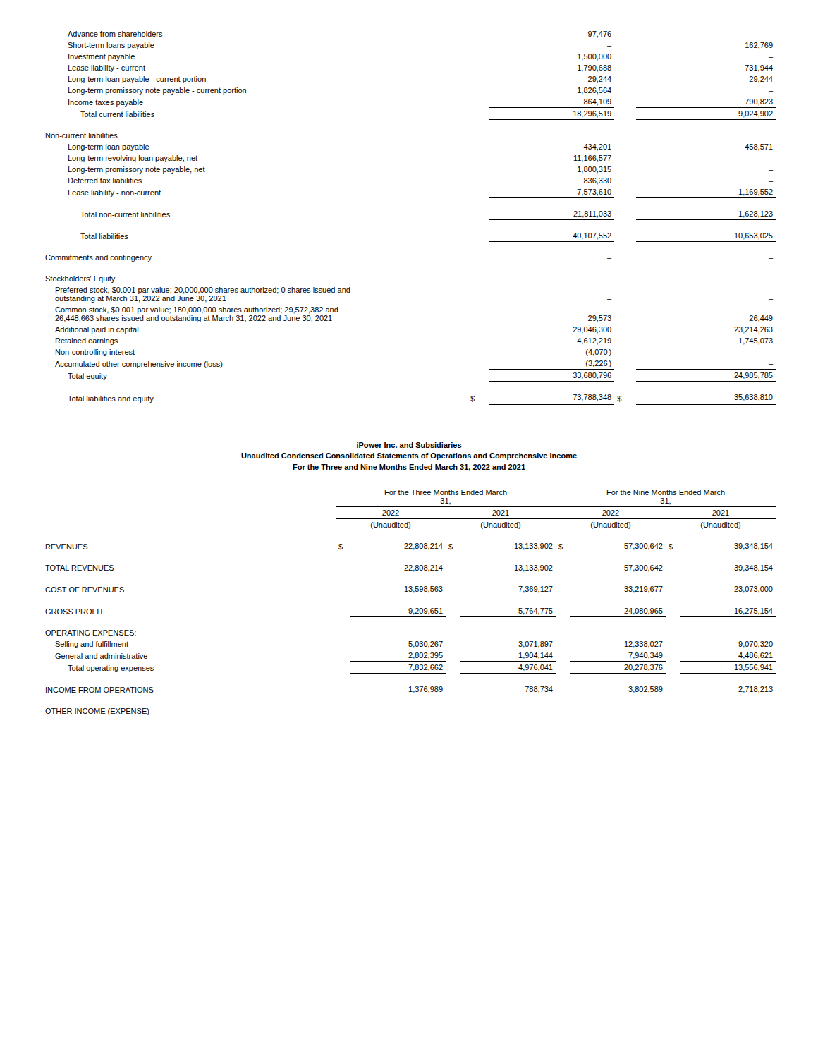| Advance from shareholders | | 97,476 | | – |
| Short-term loans payable | | – | | 162,769 |
| Investment payable | | 1,500,000 | | – |
| Lease liability - current | | 1,790,688 | | 731,944 |
| Long-term loan payable - current portion | | 29,244 | | 29,244 |
| Long-term promissory note payable - current portion | | 1,826,564 | | – |
| Income taxes payable | | 864,109 | | 790,823 |
| Total current liabilities | | 18,296,519 | | 9,024,902 |
| Non-current liabilities | | | | |
| Long-term loan payable | | 434,201 | | 458,571 |
| Long-term revolving loan payable, net | | 11,166,577 | | – |
| Long-term promissory note payable, net | | 1,800,315 | | – |
| Deferred tax liabilities | | 836,330 | | – |
| Lease liability - non-current | | 7,573,610 | | 1,169,552 |
| Total non-current liabilities | | 21,811,033 | | 1,628,123 |
| Total liabilities | | 40,107,552 | | 10,653,025 |
| Commitments and contingency | | – | | – |
| Stockholders' Equity | | | | |
| Preferred stock, $0.001 par value; 20,000,000 shares authorized; 0 shares issued and outstanding at March 31, 2022 and June 30, 2021 | | – | | – |
| Common stock, $0.001 par value; 180,000,000 shares authorized; 29,572,382 and 26,448,663 shares issued and outstanding at March 31, 2022 and June 30, 2021 | | 29,573 | | 26,449 |
| Additional paid in capital | | 29,046,300 | | 23,214,263 |
| Retained earnings | | 4,612,219 | | 1,745,073 |
| Non-controlling interest | | (4,070 ) | | – |
| Accumulated other comprehensive income (loss) | | (3,226 ) | | – |
| Total equity | | 33,680,796 | | 24,985,785 |
| Total liabilities and equity | $ | 73,788,348 | $ | 35,638,810 |
iPower Inc. and Subsidiaries
Unaudited Condensed Consolidated Statements of Operations and Comprehensive Income
For the Three and Nine Months Ended March 31, 2022 and 2021
| | For the Three Months Ended March 31, | For the Nine Months Ended March 31, |
| | 2022 | 2021 | 2022 | 2021 |
| | (Unaudited) | (Unaudited) | (Unaudited) | (Unaudited) |
| REVENUES | $ | 22,808,214 | $ | 13,133,902 | $ | 57,300,642 | $ | 39,348,154 |
| TOTAL REVENUES | | 22,808,214 | | 13,133,902 | | 57,300,642 | | 39,348,154 |
| COST OF REVENUES | | 13,598,563 | | 7,369,127 | | 33,219,677 | | 23,073,000 |
| GROSS PROFIT | | 9,209,651 | | 5,764,775 | | 24,080,965 | | 16,275,154 |
| OPERATING EXPENSES: | |
| Selling and fulfillment | | 5,030,267 | | 3,071,897 | | 12,338,027 | | 9,070,320 |
| General and administrative | | 2,802,395 | | 1,904,144 | | 7,940,349 | | 4,486,621 |
| Total operating expenses | | 7,832,662 | | 4,976,041 | | 20,278,376 | | 13,556,941 |
| INCOME FROM OPERATIONS | | 1,376,989 | | 788,734 | | 3,802,589 | | 2,718,213 |
| OTHER INCOME (EXPENSE) | |